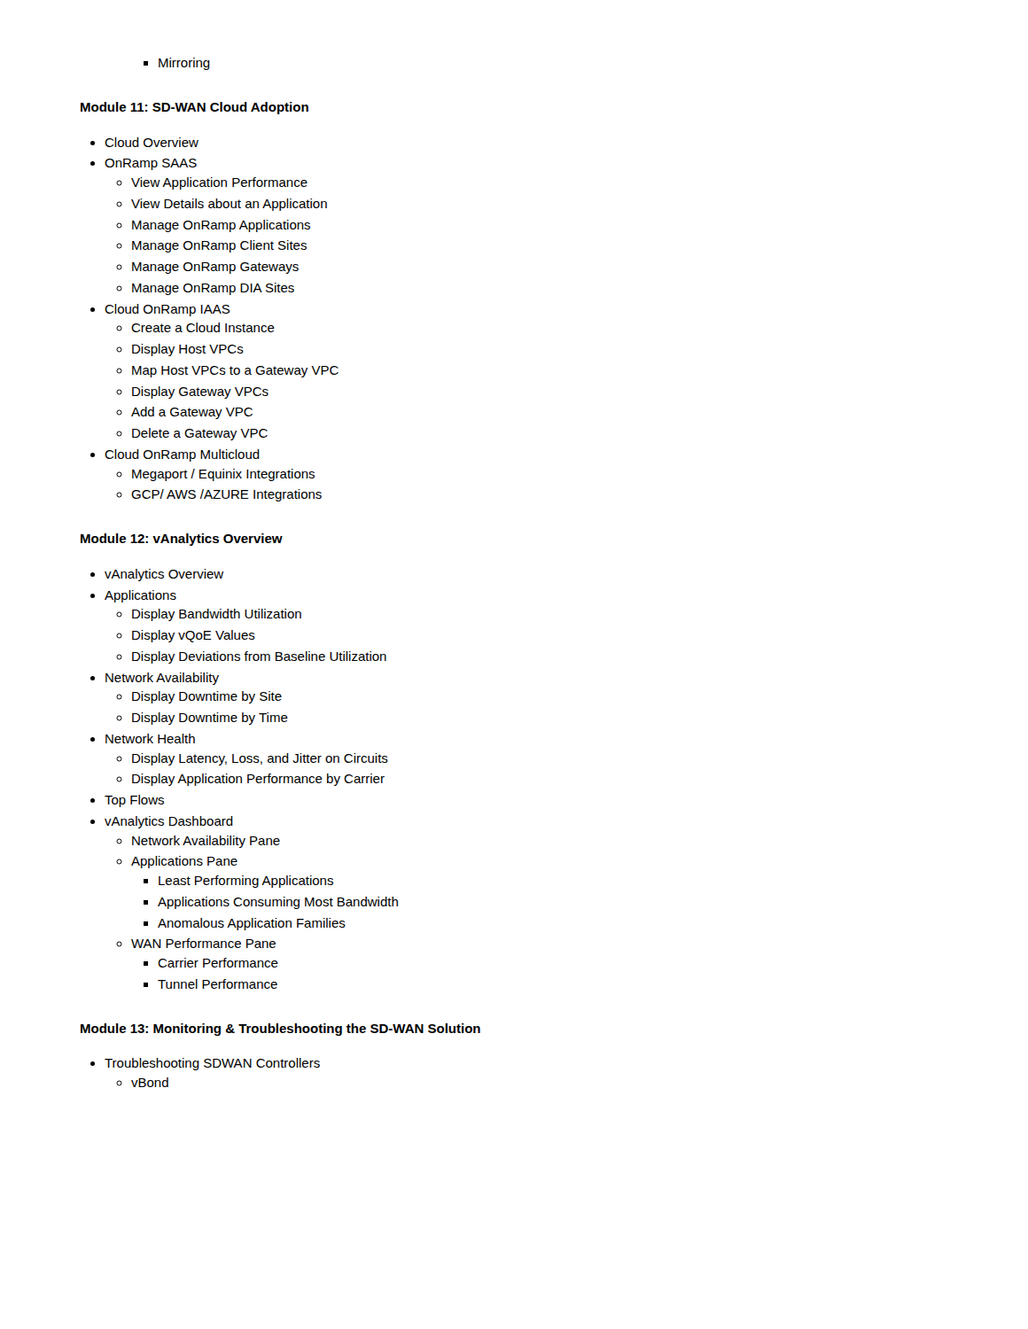Mirroring
Module 11: SD-WAN Cloud Adoption
Cloud Overview
OnRamp SAAS
View Application Performance
View Details about an Application
Manage OnRamp Applications
Manage OnRamp Client Sites
Manage OnRamp Gateways
Manage OnRamp DIA Sites
Cloud OnRamp IAAS
Create a Cloud Instance
Display Host VPCs
Map Host VPCs to a Gateway VPC
Display Gateway VPCs
Add a Gateway VPC
Delete a Gateway VPC
Cloud OnRamp Multicloud
Megaport / Equinix Integrations
GCP/ AWS /AZURE Integrations
Module 12: vAnalytics Overview
vAnalytics Overview
Applications
Display Bandwidth Utilization
Display vQoE Values
Display Deviations from Baseline Utilization
Network Availability
Display Downtime by Site
Display Downtime by Time
Network Health
Display Latency, Loss, and Jitter on Circuits
Display Application Performance by Carrier
Top Flows
vAnalytics Dashboard
Network Availability Pane
Applications Pane
Least Performing Applications
Applications Consuming Most Bandwidth
Anomalous Application Families
WAN Performance Pane
Carrier Performance
Tunnel Performance
Module 13: Monitoring & Troubleshooting the SD-WAN Solution
Troubleshooting SDWAN Controllers
vBond